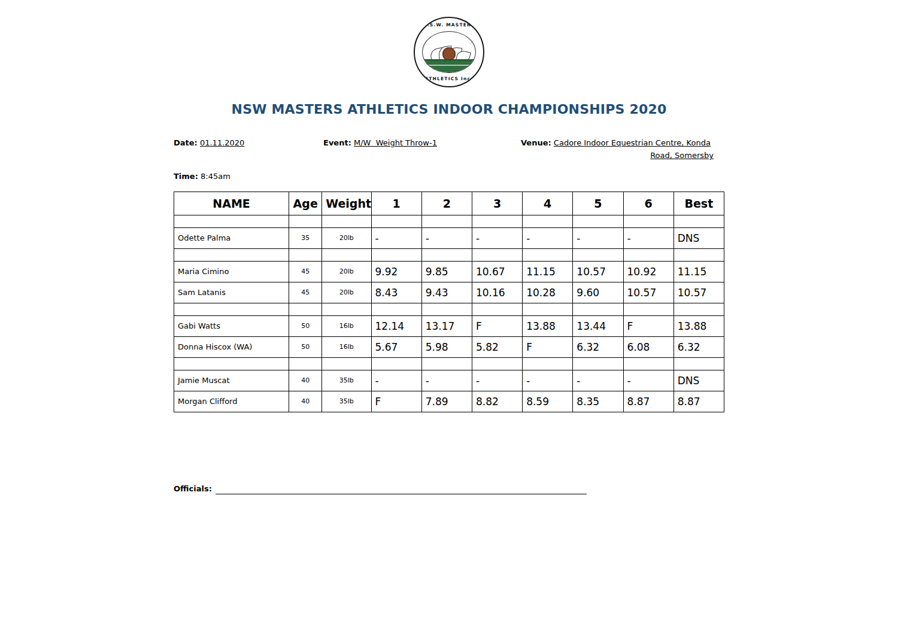N.S.W. MASTERS
ATHLETICS Inc.
NSW MASTERS ATHLETICS INDOOR CHAMPIONSHIPS 2020
Date: 01.11.2020
Event: M/W Weight Throw-1
Venue: Cadore Indoor Equestrian Centre, Konda
Road, Somersby
Time: 8:45am
| NAME | Age | Weight | 1 | 2 | 3 | 4 | 5 | 6 | Best |
| --- | --- | --- | --- | --- | --- | --- | --- | --- | --- |
| Odette Palma | 35 | 20lb | - | - | - | - | - | - | DNS |
| Maria Cimino | 45 | 20lb | 9.92 | 9.85 | 10.67 | 11.15 | 10.57 | 10.92 | 11.15 |
| Sam Latanis | 45 | 20lb | 8.43 | 9.43 | 10.16 | 10.28 | 9.60 | 10.57 | 10.57 |
| Gabi Watts | 50 | 16lb | 12.14 | 13.17 | F | 13.88 | 13.44 | F | 13.88 |
| Donna Hiscox (WA) | 50 | 16lb | 5.67 | 5.98 | 5.82 | F | 6.32 | 6.08 | 6.32 |
| Jamie Muscat | 40 | 35lb | - | - | - | - | - | - | DNS |
| Morgan Clifford | 40 | 35lb | F | 7.89 | 8.82 | 8.59 | 8.35 | 8.87 | 8.87 |
Officials: